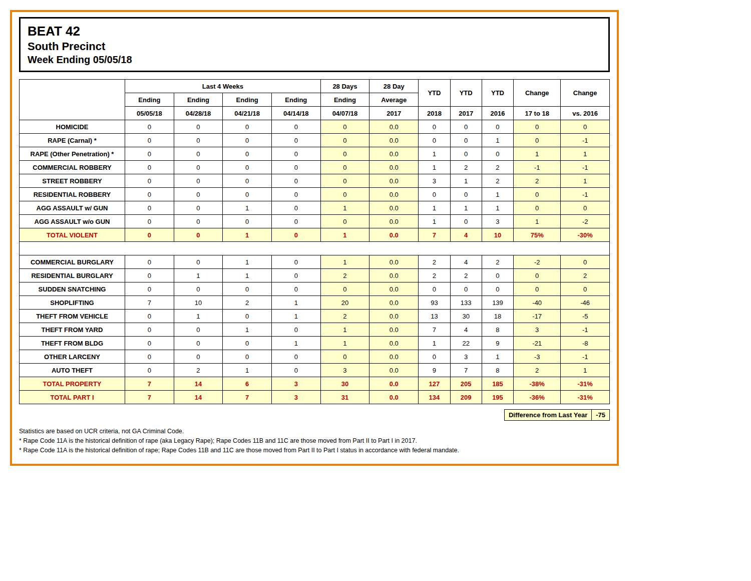BEAT 42
South Precinct
Week Ending 05/05/18
| | Last 4 Weeks | 28 Days | 28 Day | YTD | YTD | YTD | Change | Change |
| --- | --- | --- | --- | --- | --- | --- | --- | --- |
| Ending | Ending | Ending | Ending | Ending | Average |
| 05/05/18 | 04/28/18 | 04/21/18 | 04/14/18 | 04/07/18 | 2017 | 2018 | 2017 | 2016 | 17 to 18 | vs. 2016 |
| HOMICIDE | 0 | 0 | 0 | 0 | 0 | 0.0 | 0 | 0 | 0 | 0 | 0 |
| RAPE (Carnal) * | 0 | 0 | 0 | 0 | 0 | 0.0 | 0 | 0 | 1 | 0 | -1 |
| RAPE (Other Penetration) * | 0 | 0 | 0 | 0 | 0 | 0.0 | 1 | 0 | 0 | 1 | 1 |
| COMMERCIAL ROBBERY | 0 | 0 | 0 | 0 | 0 | 0.0 | 1 | 2 | 2 | -1 | -1 |
| STREET ROBBERY | 0 | 0 | 0 | 0 | 0 | 0.0 | 3 | 1 | 2 | 2 | 1 |
| RESIDENTIAL ROBBERY | 0 | 0 | 0 | 0 | 0 | 0.0 | 0 | 0 | 1 | 0 | -1 |
| AGG ASSAULT w/ GUN | 0 | 0 | 1 | 0 | 1 | 0.0 | 1 | 1 | 1 | 0 | 0 |
| AGG ASSAULT w/o GUN | 0 | 0 | 0 | 0 | 0 | 0.0 | 1 | 0 | 3 | 1 | -2 |
| TOTAL VIOLENT | 0 | 0 | 1 | 0 | 1 | 0.0 | 7 | 4 | 10 | 75% | -30% |
| COMMERCIAL BURGLARY | 0 | 0 | 1 | 0 | 1 | 0.0 | 2 | 4 | 2 | -2 | 0 |
| RESIDENTIAL BURGLARY | 0 | 1 | 1 | 0 | 2 | 0.0 | 2 | 2 | 0 | 0 | 2 |
| SUDDEN SNATCHING | 0 | 0 | 0 | 0 | 0 | 0.0 | 0 | 0 | 0 | 0 | 0 |
| SHOPLIFTING | 7 | 10 | 2 | 1 | 20 | 0.0 | 93 | 133 | 139 | -40 | -46 |
| THEFT FROM VEHICLE | 0 | 1 | 0 | 1 | 2 | 0.0 | 13 | 30 | 18 | -17 | -5 |
| THEFT FROM YARD | 0 | 0 | 1 | 0 | 1 | 0.0 | 7 | 4 | 8 | 3 | -1 |
| THEFT FROM BLDG | 0 | 0 | 0 | 1 | 1 | 0.0 | 1 | 22 | 9 | -21 | -8 |
| OTHER LARCENY | 0 | 0 | 0 | 0 | 0 | 0.0 | 0 | 3 | 1 | -3 | -1 |
| AUTO THEFT | 0 | 2 | 1 | 0 | 3 | 0.0 | 9 | 7 | 8 | 2 | 1 |
| TOTAL PROPERTY | 7 | 14 | 6 | 3 | 30 | 0.0 | 127 | 205 | 185 | -38% | -31% |
| TOTAL PART I | 7 | 14 | 7 | 3 | 31 | 0.0 | 134 | 209 | 195 | -36% | -31% |
| Difference from Last Year | -75 |
Statistics are based on UCR criteria, not GA Criminal Code.
* Rape Code 11A is the historical definition of rape (aka Legacy Rape); Rape Codes 11B and 11C are those moved from Part II to Part I in 2017.
* Rape Code 11A is the historical definition of rape; Rape Codes 11B and 11C are those moved from Part II to Part I status in accordance with federal mandate.